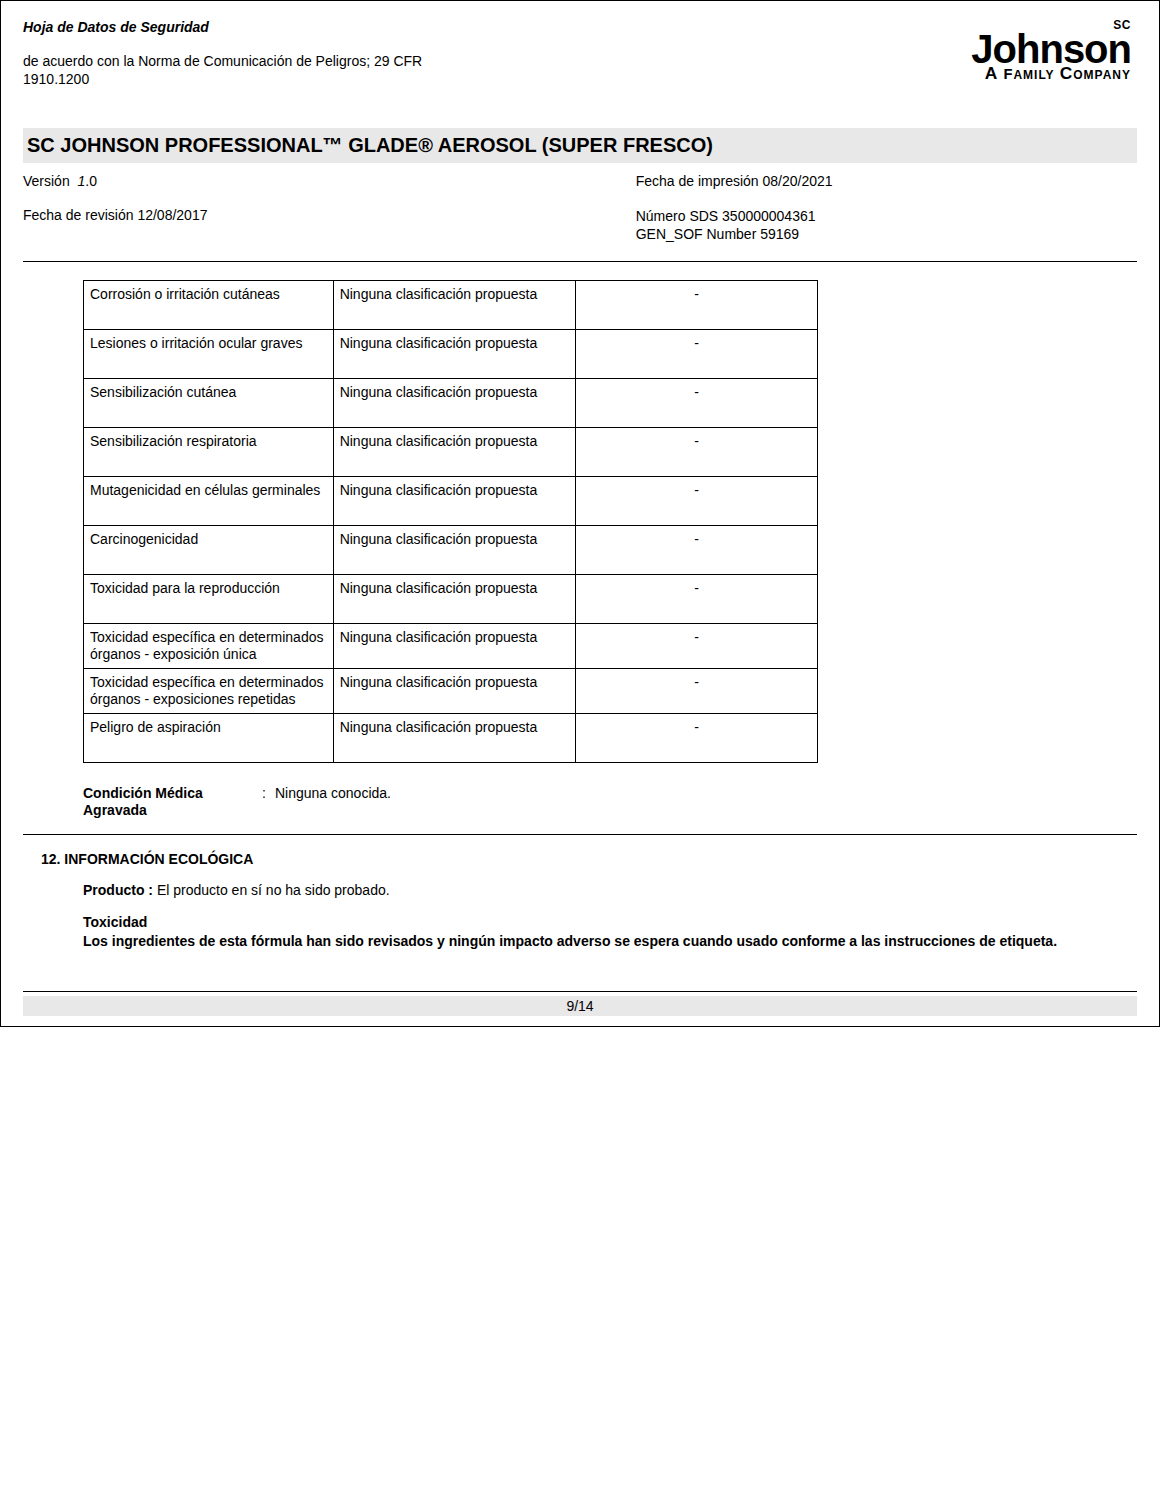Hoja de Datos de Seguridad
de acuerdo con la Norma de Comunicación de Peligros; 29 CFR
1910.1200
SC
Johnson
A FAMILY COMPANY
SC JOHNSON PROFESSIONAL™ GLADE® AEROSOL (SUPER FRESCO)
Versión 1.0
Fecha de impresión 08/20/2021
Fecha de revisión 12/08/2017
Número SDS 350000004361
GEN_SOF Number 59169
| Corrosión o irritación cutáneas | Ninguna clasificación propuesta | - |
| Lesiones o irritación ocular graves | Ninguna clasificación propuesta | - |
| Sensibilización cutánea | Ninguna clasificación propuesta | - |
| Sensibilización respiratoria | Ninguna clasificación propuesta | - |
| Mutagenicidad en células germinales | Ninguna clasificación propuesta | - |
| Carcinogenicidad | Ninguna clasificación propuesta | - |
| Toxicidad para la reproducción | Ninguna clasificación propuesta | - |
| Toxicidad específica en determinados órganos - exposición única | Ninguna clasificación propuesta | - |
| Toxicidad específica en determinados órganos - exposiciones repetidas | Ninguna clasificación propuesta | - |
| Peligro de aspiración | Ninguna clasificación propuesta | - |
Condición Médica Agravada
:
Ninguna conocida.
12. INFORMACIÓN ECOLÓGICA
Producto : El producto en sí no ha sido probado.
Toxicidad
Los ingredientes de esta fórmula han sido revisados y ningún impacto adverso se espera cuando usado conforme a las instrucciones de etiqueta.
9/14